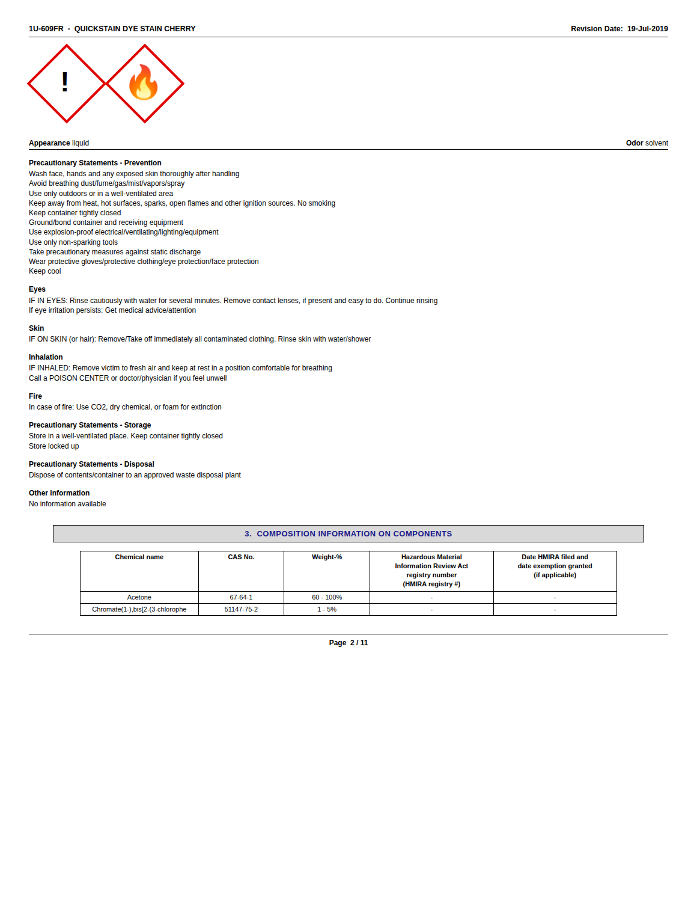1U-609FR - QUICKSTAIN DYE STAIN CHERRY
Revision Date: 19-Jul-2019
!
🔥
Appearance liquid
Odor solvent
Precautionary Statements - Prevention
Wash face, hands and any exposed skin thoroughly after handling
Avoid breathing dust/fume/gas/mist/vapors/spray
Use only outdoors or in a well-ventilated area
Keep away from heat, hot surfaces, sparks, open flames and other ignition sources. No smoking
Keep container tightly closed
Ground/bond container and receiving equipment
Use explosion-proof electrical/ventilating/lighting/equipment
Use only non-sparking tools
Take precautionary measures against static discharge
Wear protective gloves/protective clothing/eye protection/face protection
Keep cool
Eyes
IF IN EYES: Rinse cautiously with water for several minutes. Remove contact lenses, if present and easy to do. Continue rinsing
If eye irritation persists: Get medical advice/attention
Skin
IF ON SKIN (or hair): Remove/Take off immediately all contaminated clothing. Rinse skin with water/shower
Inhalation
IF INHALED: Remove victim to fresh air and keep at rest in a position comfortable for breathing
Call a POISON CENTER or doctor/physician if you feel unwell
Fire
In case of fire: Use CO2, dry chemical, or foam for extinction
Precautionary Statements - Storage
Store in a well-ventilated place. Keep container tightly closed
Store locked up
Precautionary Statements - Disposal
Dispose of contents/container to an approved waste disposal plant
Other information
No information available
3. COMPOSITION INFORMATION ON COMPONENTS
| Chemical name | CAS No. | Weight-% | Hazardous Material Information Review Act registry number (HMIRA registry #) | Date HMIRA filed and date exemption granted (if applicable) |
| --- | --- | --- | --- | --- |
| Acetone | 67-64-1 | 60 - 100% | - | - |
| Chromate(1-),bis[2-(3-chlorophe | 51147-75-2 | 1 - 5% | - | - |
Page 2 / 11